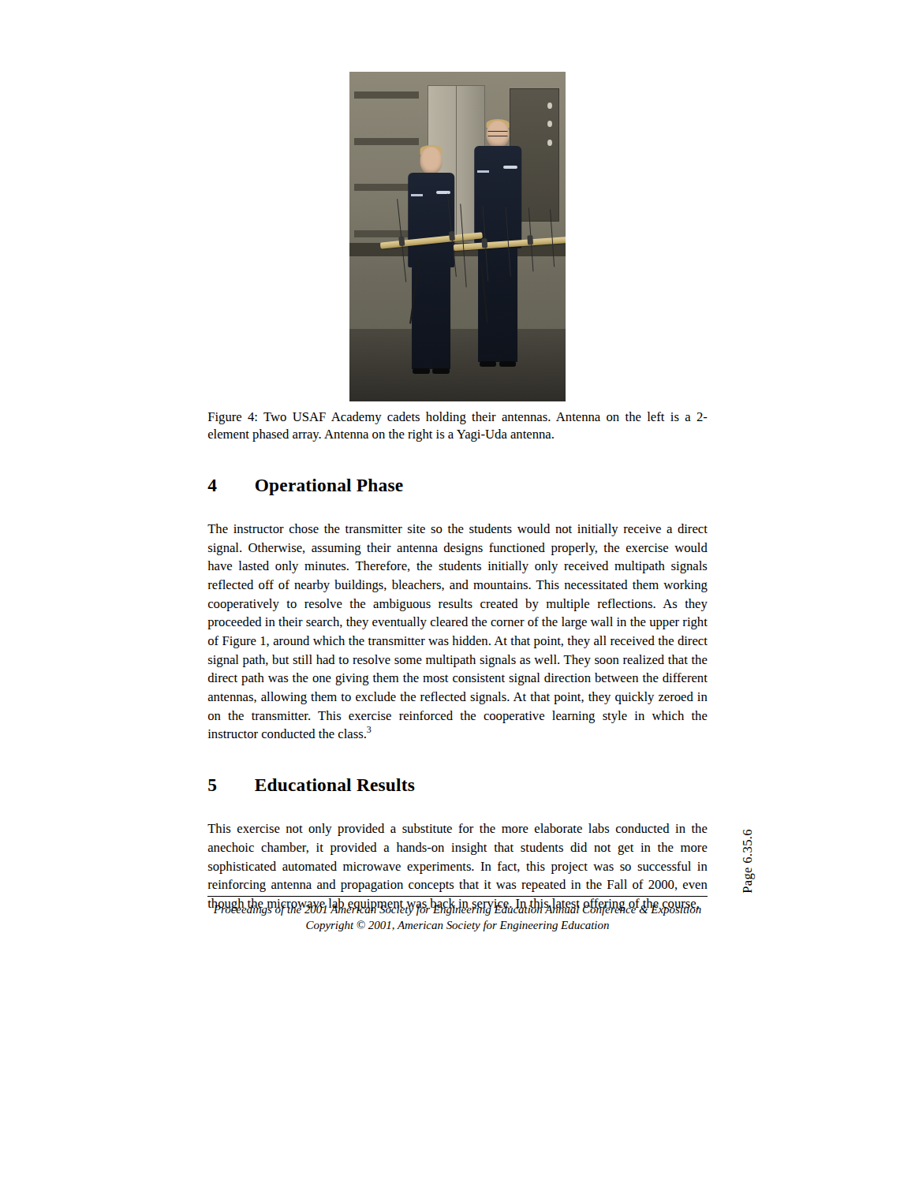Figure 4: Two USAF Academy cadets holding their antennas. Antenna on the left is a 2-element phased array. Antenna on the right is a Yagi-Uda antenna.
4 Operational Phase
The instructor chose the transmitter site so the students would not initially receive a direct signal. Otherwise, assuming their antenna designs functioned properly, the exercise would have lasted only minutes. Therefore, the students initially only received multipath signals reflected off of nearby buildings, bleachers, and mountains. This necessitated them working cooperatively to resolve the ambiguous results created by multiple reflections. As they proceeded in their search, they eventually cleared the corner of the large wall in the upper right of Figure 1, around which the transmitter was hidden. At that point, they all received the direct signal path, but still had to resolve some multipath signals as well. They soon realized that the direct path was the one giving them the most consistent signal direction between the different antennas, allowing them to exclude the reflected signals. At that point, they quickly zeroed in on the transmitter. This exercise reinforced the cooperative learning style in which the instructor conducted the class.3
5 Educational Results
This exercise not only provided a substitute for the more elaborate labs conducted in the anechoic chamber, it provided a hands-on insight that students did not get in the more sophisticated automated microwave experiments. In fact, this project was so successful in reinforcing antenna and propagation concepts that it was repeated in the Fall of 2000, even though the microwave lab equipment was back in service. In this latest offering of the course,
Page 6.35.6
Proceedings of the 2001 American Society for Engineering Education Annual Conference & Exposition Copyright © 2001, American Society for Engineering Education